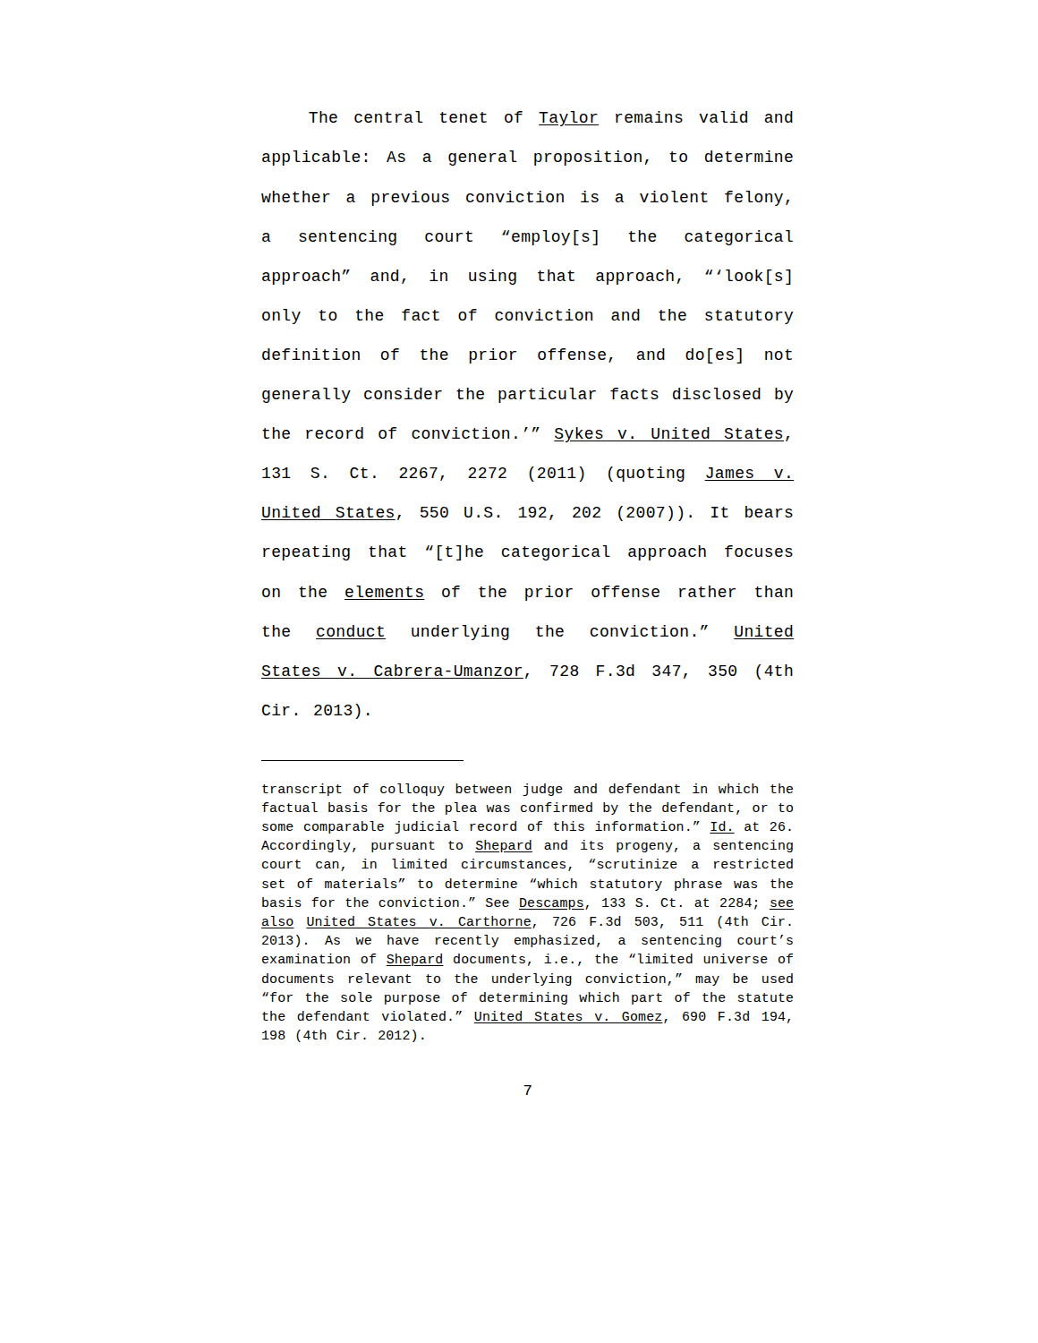The central tenet of Taylor remains valid and applicable: As a general proposition, to determine whether a previous conviction is a violent felony, a sentencing court “employ[s] the categorical approach” and, in using that approach, “‘look[s] only to the fact of conviction and the statutory definition of the prior offense, and do[es] not generally consider the particular facts disclosed by the record of conviction.’” Sykes v. United States, 131 S. Ct. 2267, 2272 (2011) (quoting James v. United States, 550 U.S. 192, 202 (2007)). It bears repeating that “[t]he categorical approach focuses on the elements of the prior offense rather than the conduct underlying the conviction.” United States v. Cabrera-Umanzor, 728 F.3d 347, 350 (4th Cir. 2013).
transcript of colloquy between judge and defendant in which the factual basis for the plea was confirmed by the defendant, or to some comparable judicial record of this information.” Id. at 26. Accordingly, pursuant to Shepard and its progeny, a sentencing court can, in limited circumstances, “scrutinize a restricted set of materials” to determine “which statutory phrase was the basis for the conviction.” See Descamps, 133 S. Ct. at 2284; see also United States v. Carthorne, 726 F.3d 503, 511 (4th Cir. 2013). As we have recently emphasized, a sentencing court’s examination of Shepard documents, i.e., the “limited universe of documents relevant to the underlying conviction,” may be used “for the sole purpose of determining which part of the statute the defendant violated.” United States v. Gomez, 690 F.3d 194, 198 (4th Cir. 2012).
7